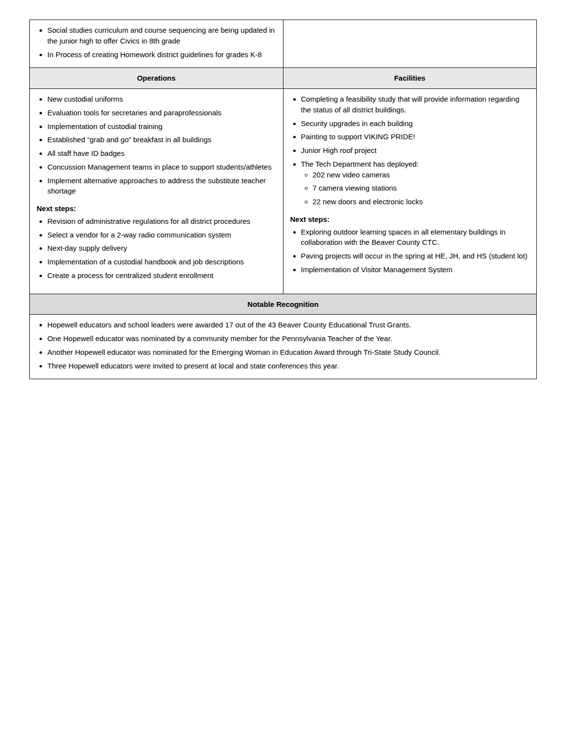| Social studies curriculum and course sequencing are being updated in the junior high to offer Civics in 8th grade In Process of creating Homework district guidelines for grades K-8 | |
| Operations | Facilities |
| New custodial uniforms Evaluation tools for secretaries and paraprofessionals Implementation of custodial training Established “grab and go” breakfast in all buildings All staff have ID badges Concussion Management teams in place to support students/athletes Implement alternative approaches to address the substitute teacher shortage Next steps: Revision of administrative regulations for all district procedures Select a vendor for a 2-way radio communication system Next-day supply delivery Implementation of a custodial handbook and job descriptions Create a process for centralized student enrollment | Completing a feasibility study that will provide information regarding the status of all district buildings. Security upgrades in each building Painting to support VIKING PRIDE! Junior High roof project The Tech Department has deployed: 202 new video cameras 7 camera viewing stations 22 new doors and electronic locks Next steps: Exploring outdoor learning spaces in all elementary buildings in collaboration with the Beaver County CTC. Paving projects will occur in the spring at HE, JH, and HS (student lot) Implementation of Visitor Management System |
| Notable Recognition |
| Hopewell educators and school leaders were awarded 17 out of the 43 Beaver County Educational Trust Grants. One Hopewell educator was nominated by a community member for the Pennsylvania Teacher of the Year. Another Hopewell educator was nominated for the Emerging Woman in Education Award through Tri-State Study Council. Three Hopewell educators were invited to present at local and state conferences this year. |